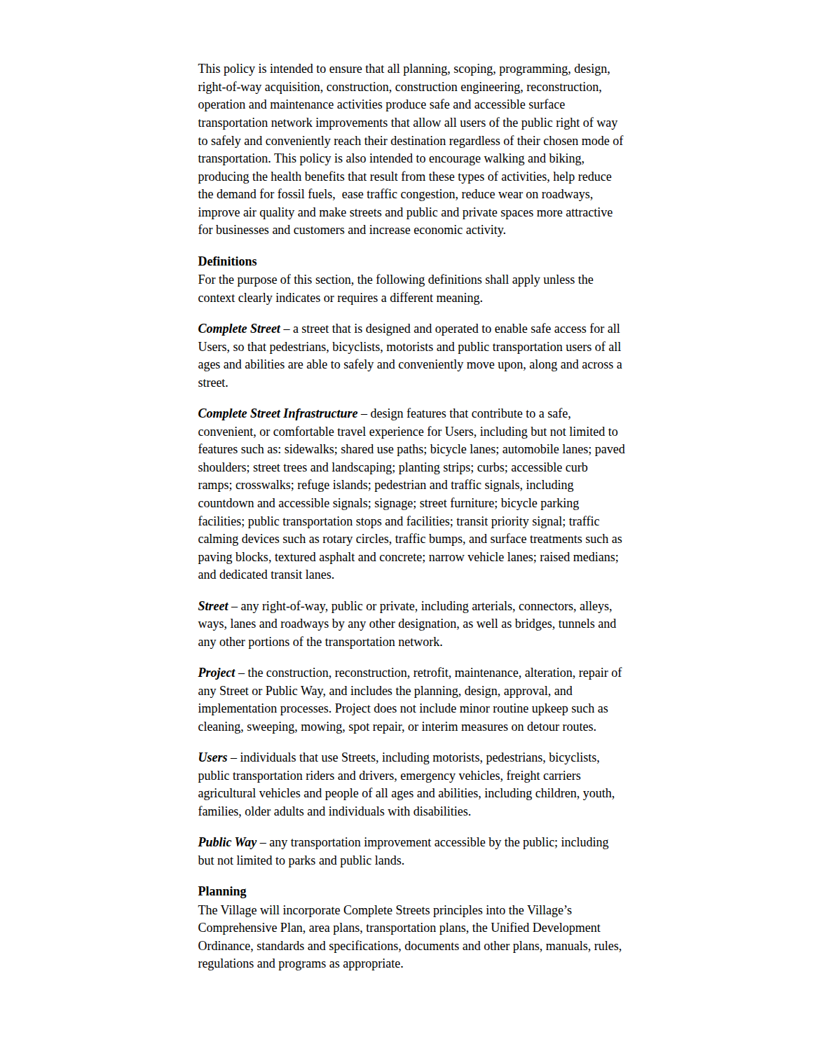This policy is intended to ensure that all planning, scoping, programming, design, right-of-way acquisition, construction, construction engineering, reconstruction, operation and maintenance activities produce safe and accessible surface transportation network improvements that allow all users of the public right of way to safely and conveniently reach their destination regardless of their chosen mode of transportation. This policy is also intended to encourage walking and biking, producing the health benefits that result from these types of activities, help reduce the demand for fossil fuels, ease traffic congestion, reduce wear on roadways, improve air quality and make streets and public and private spaces more attractive for businesses and customers and increase economic activity.
Definitions
For the purpose of this section, the following definitions shall apply unless the context clearly indicates or requires a different meaning.
Complete Street – a street that is designed and operated to enable safe access for all Users, so that pedestrians, bicyclists, motorists and public transportation users of all ages and abilities are able to safely and conveniently move upon, along and across a street.
Complete Street Infrastructure – design features that contribute to a safe, convenient, or comfortable travel experience for Users, including but not limited to features such as: sidewalks; shared use paths; bicycle lanes; automobile lanes; paved shoulders; street trees and landscaping; planting strips; curbs; accessible curb ramps; crosswalks; refuge islands; pedestrian and traffic signals, including countdown and accessible signals; signage; street furniture; bicycle parking facilities; public transportation stops and facilities; transit priority signal; traffic calming devices such as rotary circles, traffic bumps, and surface treatments such as paving blocks, textured asphalt and concrete; narrow vehicle lanes; raised medians; and dedicated transit lanes.
Street – any right-of-way, public or private, including arterials, connectors, alleys, ways, lanes and roadways by any other designation, as well as bridges, tunnels and any other portions of the transportation network.
Project – the construction, reconstruction, retrofit, maintenance, alteration, repair of any Street or Public Way, and includes the planning, design, approval, and implementation processes. Project does not include minor routine upkeep such as cleaning, sweeping, mowing, spot repair, or interim measures on detour routes.
Users – individuals that use Streets, including motorists, pedestrians, bicyclists, public transportation riders and drivers, emergency vehicles, freight carriers agricultural vehicles and people of all ages and abilities, including children, youth, families, older adults and individuals with disabilities.
Public Way – any transportation improvement accessible by the public; including but not limited to parks and public lands.
Planning
The Village will incorporate Complete Streets principles into the Village’s Comprehensive Plan, area plans, transportation plans, the Unified Development Ordinance, standards and specifications, documents and other plans, manuals, rules, regulations and programs as appropriate.